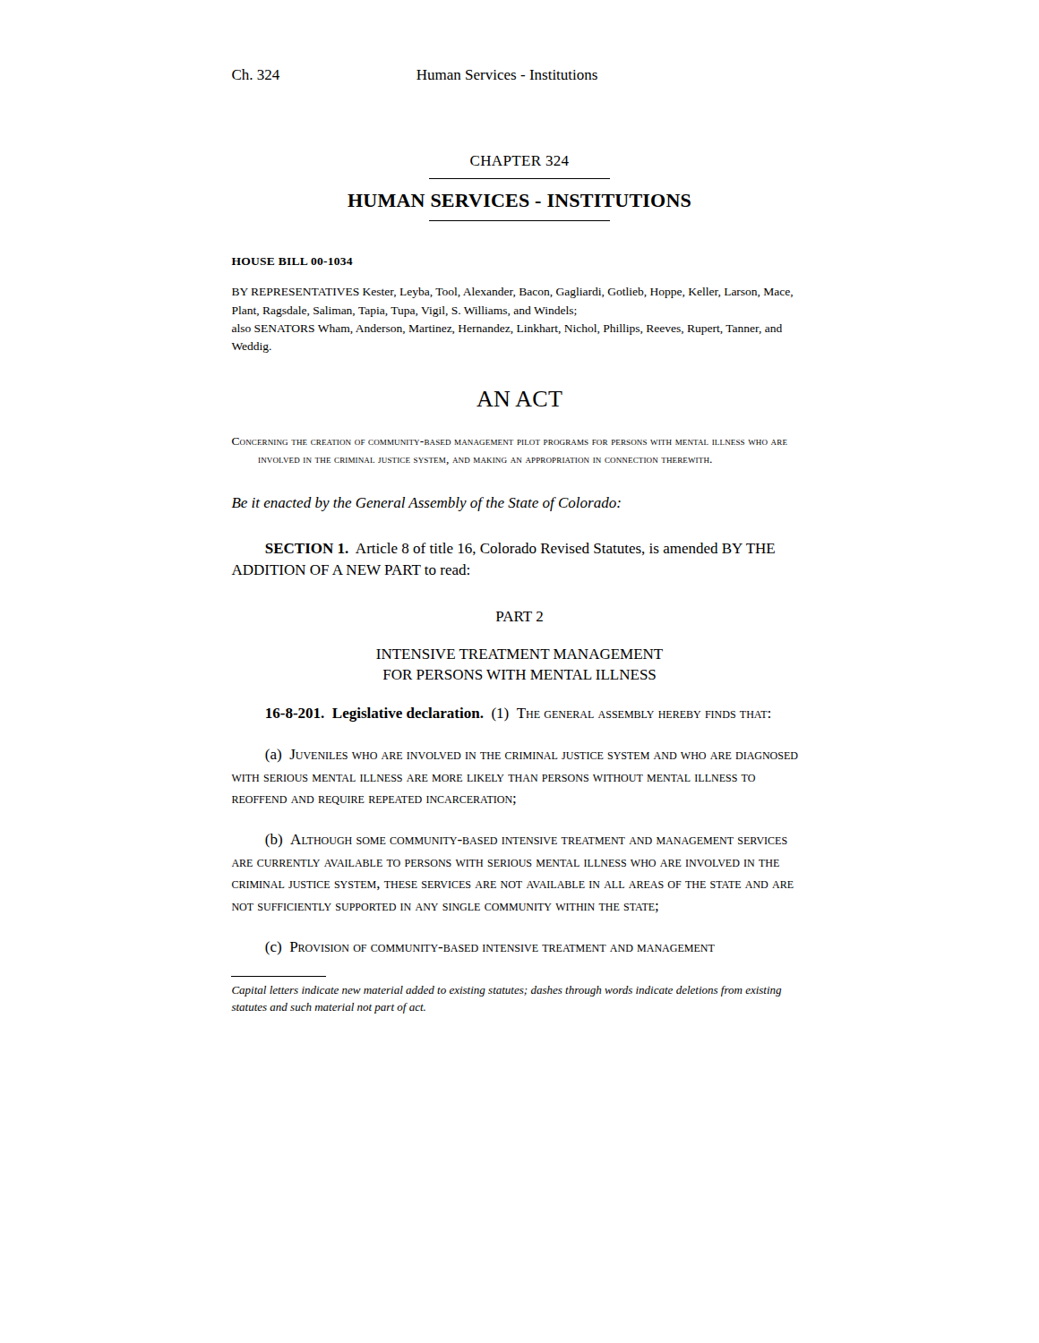Ch. 324 Human Services - Institutions
CHAPTER 324
HUMAN SERVICES - INSTITUTIONS
HOUSE BILL 00-1034
BY REPRESENTATIVES Kester, Leyba, Tool, Alexander, Bacon, Gagliardi, Gotlieb, Hoppe, Keller, Larson, Mace, Plant, Ragsdale, Saliman, Tapia, Tupa, Vigil, S. Williams, and Windels;
also SENATORS Wham, Anderson, Martinez, Hernandez, Linkhart, Nichol, Phillips, Reeves, Rupert, Tanner, and Weddig.
AN ACT
Concerning the creation of community-based management pilot programs for persons with mental illness who are involved in the criminal justice system, and making an appropriation in connection therewith.
Be it enacted by the General Assembly of the State of Colorado:
SECTION 1. Article 8 of title 16, Colorado Revised Statutes, is amended BY THE ADDITION OF A NEW PART to read:
PART 2 INTENSIVE TREATMENT MANAGEMENT
FOR PERSONS WITH MENTAL ILLNESS
16-8-201. Legislative declaration. (1) The general assembly hereby finds that:
(a) Juveniles who are involved in the criminal justice system and who are diagnosed with serious mental illness are more likely than persons without mental illness to reoffend and require repeated incarceration;
(b) Although some community-based intensive treatment and management services are currently available to persons with serious mental illness who are involved in the criminal justice system, these services are not available in all areas of the state and are not sufficiently supported in any single community within the state;
(c) Provision of community-based intensive treatment and management
Capital letters indicate new material added to existing statutes; dashes through words indicate deletions from existing statutes and such material not part of act.